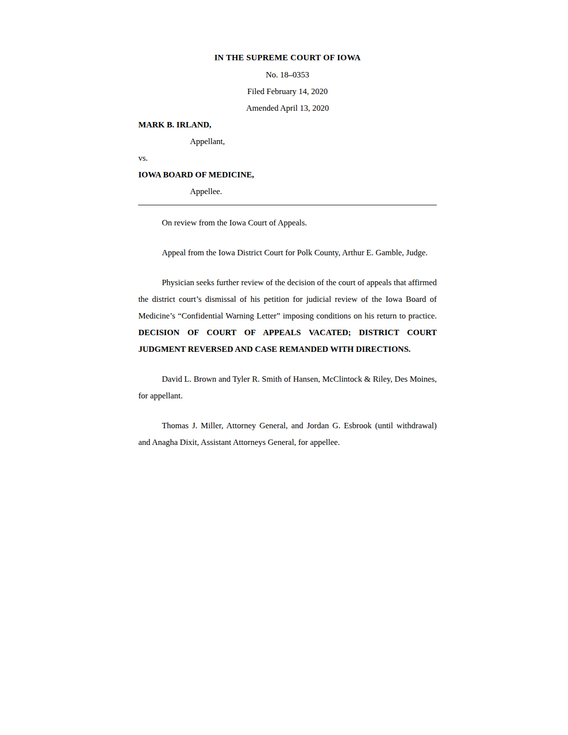IN THE SUPREME COURT OF IOWA
No. 18–0353
Filed February 14, 2020
Amended April 13, 2020
MARK B. IRLAND,
Appellant,
vs.
IOWA BOARD OF MEDICINE,
Appellee.
On review from the Iowa Court of Appeals.
Appeal from the Iowa District Court for Polk County, Arthur E. Gamble, Judge.
Physician seeks further review of the decision of the court of appeals that affirmed the district court’s dismissal of his petition for judicial review of the Iowa Board of Medicine’s “Confidential Warning Letter” imposing conditions on his return to practice. DECISION OF COURT OF APPEALS VACATED; DISTRICT COURT JUDGMENT REVERSED AND CASE REMANDED WITH DIRECTIONS.
David L. Brown and Tyler R. Smith of Hansen, McClintock & Riley, Des Moines, for appellant.
Thomas J. Miller, Attorney General, and Jordan G. Esbrook (until withdrawal) and Anagha Dixit, Assistant Attorneys General, for appellee.